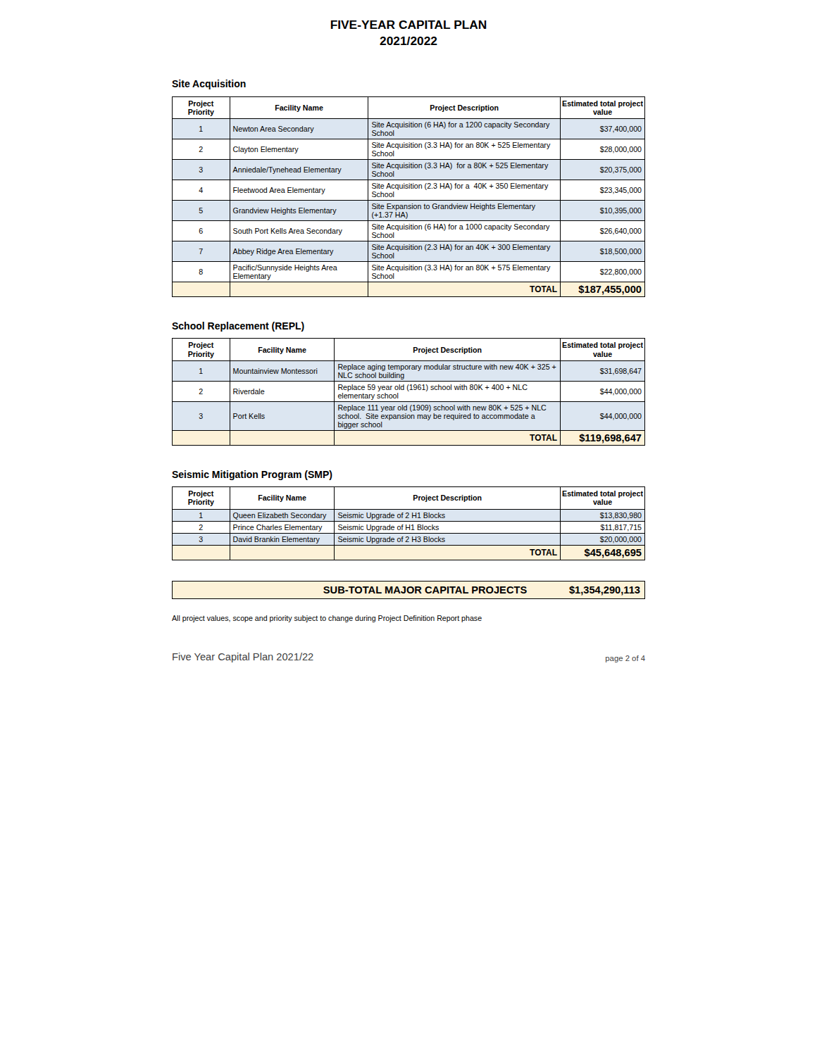FIVE-YEAR CAPITAL PLAN
2021/2022
Site Acquisition
| Project Priority | Facility Name | Project Description | Estimated total project value |
| --- | --- | --- | --- |
| 1 | Newton Area Secondary | Site Acquisition (6 HA) for a 1200 capacity Secondary School | $37,400,000 |
| 2 | Clayton Elementary | Site Acquisition (3.3 HA) for an 80K + 525 Elementary School | $28,000,000 |
| 3 | Anniedale/Tynehead Elementary | Site Acquisition (3.3 HA) for a 80K + 525 Elementary School | $20,375,000 |
| 4 | Fleetwood Area Elementary | Site Acquisition (2.3 HA) for a 40K + 350 Elementary School | $23,345,000 |
| 5 | Grandview Heights Elementary | Site Expansion to Grandview Heights Elementary (+1.37 HA) | $10,395,000 |
| 6 | South Port Kells Area Secondary | Site Acquisition (6 HA) for a 1000 capacity Secondary School | $26,640,000 |
| 7 | Abbey Ridge Area Elementary | Site Acquisition (2.3 HA) for an 40K + 300 Elementary School | $18,500,000 |
| 8 | Pacific/Sunnyside Heights Area Elementary | Site Acquisition (3.3 HA) for an 80K + 575 Elementary School | $22,800,000 |
| | | TOTAL | $187,455,000 |
School Replacement (REPL)
| Project Priority | Facility Name | Project Description | Estimated total project value |
| --- | --- | --- | --- |
| 1 | Mountainview Montessori | Replace aging temporary modular structure with new 40K + 325 + NLC school building | $31,698,647 |
| 2 | Riverdale | Replace 59 year old (1961) school with 80K + 400 + NLC elementary school | $44,000,000 |
| 3 | Port Kells | Replace 111 year old (1909) school with new 80K + 525 + NLC school. Site expansion may be required to accommodate a bigger school | $44,000,000 |
| | | TOTAL | $119,698,647 |
Seismic Mitigation Program (SMP)
| Project Priority | Facility Name | Project Description | Estimated total project value |
| --- | --- | --- | --- |
| 1 | Queen Elizabeth Secondary | Seismic Upgrade of 2 H1 Blocks | $13,830,980 |
| 2 | Prince Charles Elementary | Seismic Upgrade of H1 Blocks | $11,817,715 |
| 3 | David Brankin Elementary | Seismic Upgrade of 2 H3 Blocks | $20,000,000 |
| | | TOTAL | $45,648,695 |
| SUB-TOTAL MAJOR CAPITAL PROJECTS | $1,354,290,113 |
All project values, scope and priority subject to change during Project Definition Report phase
Five Year Capital Plan 2021/22
page 2 of 4